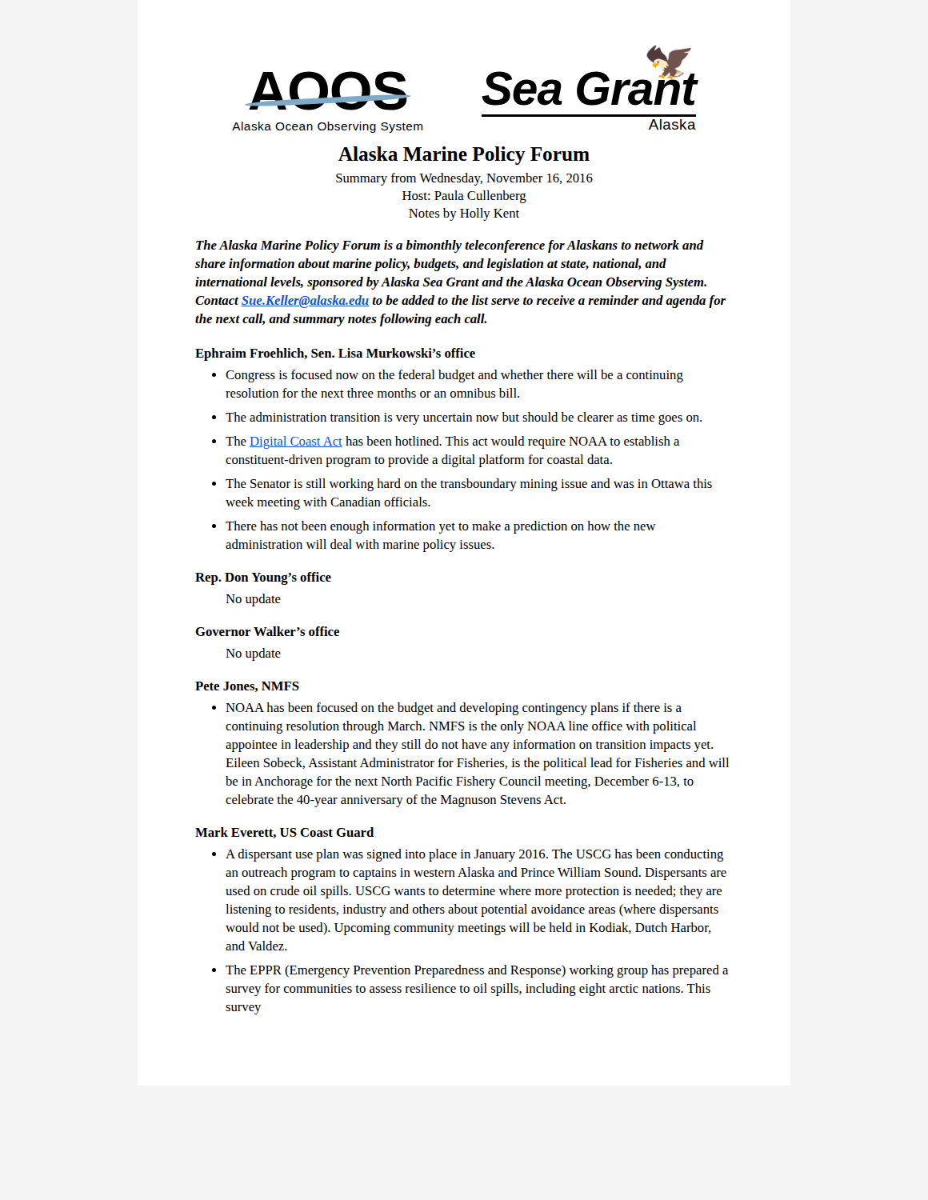AOOS
Alaska Ocean Observing System
🦅
Sea Grant
Alaska
Alaska Marine Policy Forum
Summary from Wednesday, November 16, 2016
Host: Paula Cullenberg
Notes by Holly Kent
The Alaska Marine Policy Forum is a bimonthly teleconference for Alaskans to network and share information about marine policy, budgets, and legislation at state, national, and international levels, sponsored by Alaska Sea Grant and the Alaska Ocean Observing System. Contact Sue.Keller@alaska.edu to be added to the list serve to receive a reminder and agenda for the next call, and summary notes following each call.
Ephraim Froehlich, Sen. Lisa Murkowski’s office
Congress is focused now on the federal budget and whether there will be a continuing resolution for the next three months or an omnibus bill.
The administration transition is very uncertain now but should be clearer as time goes on.
The Digital Coast Act has been hotlined. This act would require NOAA to establish a constituent-driven program to provide a digital platform for coastal data.
The Senator is still working hard on the transboundary mining issue and was in Ottawa this week meeting with Canadian officials.
There has not been enough information yet to make a prediction on how the new administration will deal with marine policy issues.
Rep. Don Young’s office
No update
Governor Walker’s office
No update
Pete Jones, NMFS
NOAA has been focused on the budget and developing contingency plans if there is a continuing resolution through March. NMFS is the only NOAA line office with political appointee in leadership and they still do not have any information on transition impacts yet. Eileen Sobeck, Assistant Administrator for Fisheries, is the political lead for Fisheries and will be in Anchorage for the next North Pacific Fishery Council meeting, December 6-13, to celebrate the 40-year anniversary of the Magnuson Stevens Act.
Mark Everett, US Coast Guard
A dispersant use plan was signed into place in January 2016. The USCG has been conducting an outreach program to captains in western Alaska and Prince William Sound. Dispersants are used on crude oil spills. USCG wants to determine where more protection is needed; they are listening to residents, industry and others about potential avoidance areas (where dispersants would not be used). Upcoming community meetings will be held in Kodiak, Dutch Harbor, and Valdez.
The EPPR (Emergency Prevention Preparedness and Response) working group has prepared a survey for communities to assess resilience to oil spills, including eight arctic nations. This survey